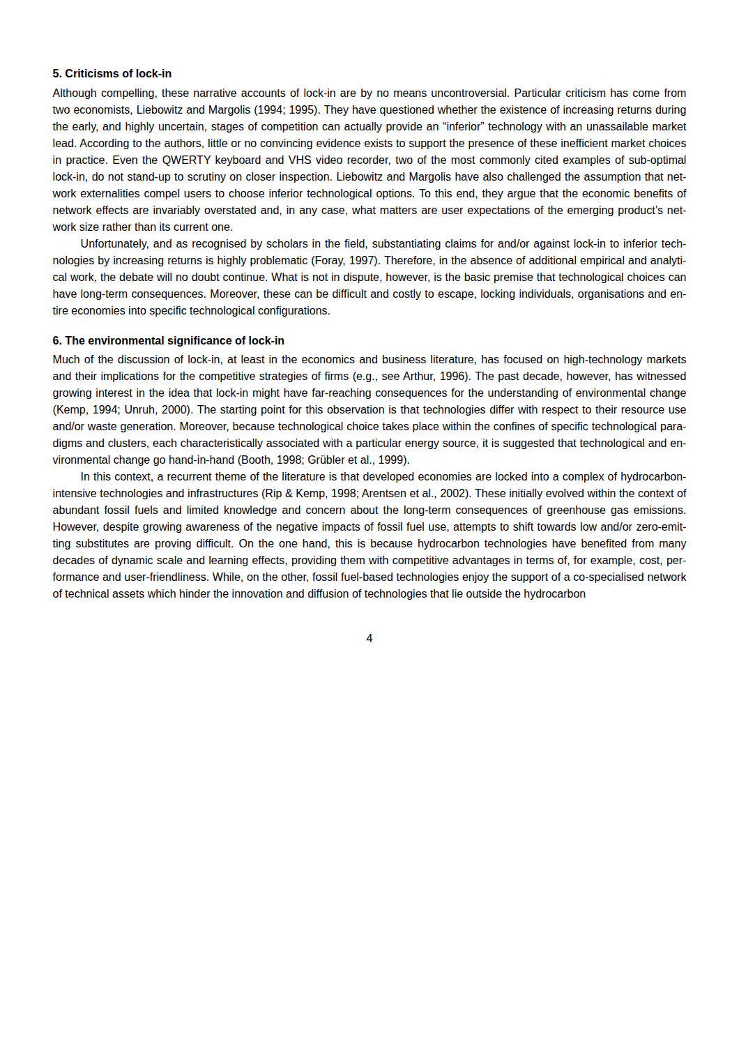5. Criticisms of lock-in
Although compelling, these narrative accounts of lock-in are by no means uncontroversial. Particular criticism has come from two economists, Liebowitz and Margolis (1994; 1995). They have questioned whether the existence of increasing returns during the early, and highly uncertain, stages of competition can actually provide an “inferior” technology with an unassailable market lead. According to the authors, little or no convincing evidence exists to support the presence of these inefficient market choices in practice. Even the QWERTY keyboard and VHS video recorder, two of the most commonly cited examples of sub-optimal lock-in, do not stand-up to scrutiny on closer inspection. Liebowitz and Margolis have also challenged the assumption that network externalities compel users to choose inferior technological options. To this end, they argue that the economic benefits of network effects are invariably overstated and, in any case, what matters are user expectations of the emerging product’s network size rather than its current one.
Unfortunately, and as recognised by scholars in the field, substantiating claims for and/or against lock-in to inferior technologies by increasing returns is highly problematic (Foray, 1997). Therefore, in the absence of additional empirical and analytical work, the debate will no doubt continue. What is not in dispute, however, is the basic premise that technological choices can have long-term consequences. Moreover, these can be difficult and costly to escape, locking individuals, organisations and entire economies into specific technological configurations.
6. The environmental significance of lock-in
Much of the discussion of lock-in, at least in the economics and business literature, has focused on high-technology markets and their implications for the competitive strategies of firms (e.g., see Arthur, 1996). The past decade, however, has witnessed growing interest in the idea that lock-in might have far-reaching consequences for the understanding of environmental change (Kemp, 1994; Unruh, 2000). The starting point for this observation is that technologies differ with respect to their resource use and/or waste generation. Moreover, because technological choice takes place within the confines of specific technological paradigms and clusters, each characteristically associated with a particular energy source, it is suggested that technological and environmental change go hand-in-hand (Booth, 1998; Grübler et al., 1999).
In this context, a recurrent theme of the literature is that developed economies are locked into a complex of hydrocarbon-intensive technologies and infrastructures (Rip & Kemp, 1998; Arentsen et al., 2002). These initially evolved within the context of abundant fossil fuels and limited knowledge and concern about the long-term consequences of greenhouse gas emissions. However, despite growing awareness of the negative impacts of fossil fuel use, attempts to shift towards low and/or zero-emitting substitutes are proving difficult. On the one hand, this is because hydrocarbon technologies have benefited from many decades of dynamic scale and learning effects, providing them with competitive advantages in terms of, for example, cost, performance and user-friendliness. While, on the other, fossil fuel-based technologies enjoy the support of a co-specialised network of technical assets which hinder the innovation and diffusion of technologies that lie outside the hydrocarbon
4